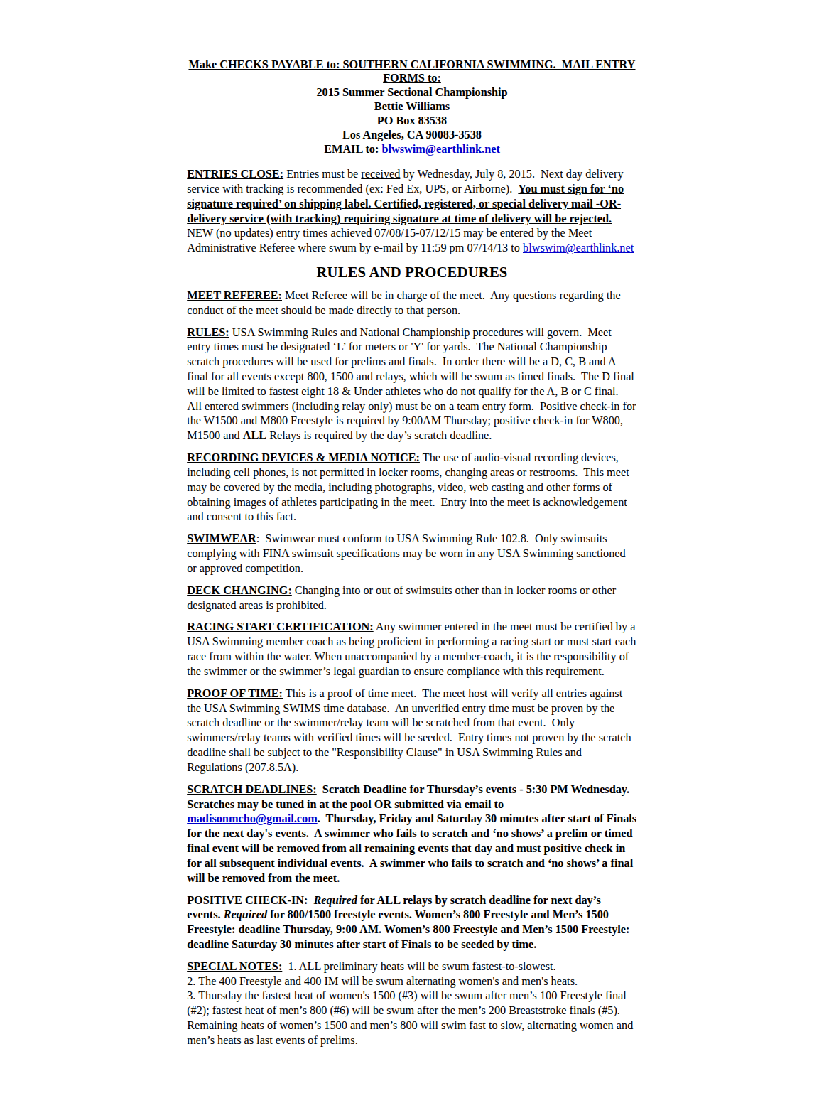Make CHECKS PAYABLE to: SOUTHERN CALIFORNIA SWIMMING. MAIL ENTRY FORMS to:
2015 Summer Sectional Championship
Bettie Williams
PO Box 83538
Los Angeles, CA 90083-3538
EMAIL to: blwswim@earthlink.net
ENTRIES CLOSE: Entries must be received by Wednesday, July 8, 2015. Next day delivery service with tracking is recommended (ex: Fed Ex, UPS, or Airborne). You must sign for ‘no signature required’ on shipping label. Certified, registered, or special delivery mail -OR- delivery service (with tracking) requiring signature at time of delivery will be rejected. NEW (no updates) entry times achieved 07/08/15-07/12/15 may be entered by the Meet Administrative Referee where swum by e-mail by 11:59 pm 07/14/13 to blwswim@earthlink.net
RULES AND PROCEDURES
MEET REFEREE: Meet Referee will be in charge of the meet. Any questions regarding the conduct of the meet should be made directly to that person.
RULES: USA Swimming Rules and National Championship procedures will govern. Meet entry times must be designated ‘L’ for meters or 'Y' for yards. The National Championship scratch procedures will be used for prelims and finals. In order there will be a D, C, B and A final for all events except 800, 1500 and relays, which will be swum as timed finals. The D final will be limited to fastest eight 18 & Under athletes who do not qualify for the A, B or C final. All entered swimmers (including relay only) must be on a team entry form. Positive check-in for the W1500 and M800 Freestyle is required by 9:00AM Thursday; positive check-in for W800, M1500 and ALL Relays is required by the day’s scratch deadline.
RECORDING DEVICES & MEDIA NOTICE: The use of audio-visual recording devices, including cell phones, is not permitted in locker rooms, changing areas or restrooms. This meet may be covered by the media, including photographs, video, web casting and other forms of obtaining images of athletes participating in the meet. Entry into the meet is acknowledgement and consent to this fact.
SWIMWEAR: Swimwear must conform to USA Swimming Rule 102.8. Only swimsuits complying with FINA swimsuit specifications may be worn in any USA Swimming sanctioned or approved competition.
DECK CHANGING: Changing into or out of swimsuits other than in locker rooms or other designated areas is prohibited.
RACING START CERTIFICATION: Any swimmer entered in the meet must be certified by a USA Swimming member coach as being proficient in performing a racing start or must start each race from within the water. When unaccompanied by a member-coach, it is the responsibility of the swimmer or the swimmer’s legal guardian to ensure compliance with this requirement.
PROOF OF TIME: This is a proof of time meet. The meet host will verify all entries against the USA Swimming SWIMS time database. An unverified entry time must be proven by the scratch deadline or the swimmer/relay team will be scratched from that event. Only swimmers/relay teams with verified times will be seeded. Entry times not proven by the scratch deadline shall be subject to the "Responsibility Clause" in USA Swimming Rules and Regulations (207.8.5A).
SCRATCH DEADLINES: Scratch Deadline for Thursday’s events - 5:30 PM Wednesday. Scratches may be tuned in at the pool OR submitted via email to madisonmcho@gmail.com. Thursday, Friday and Saturday 30 minutes after start of Finals for the next day's events. A swimmer who fails to scratch and ‘no shows’ a prelim or timed final event will be removed from all remaining events that day and must positive check in for all subsequent individual events. A swimmer who fails to scratch and ‘no shows’ a final will be removed from the meet.
POSITIVE CHECK-IN: Required for ALL relays by scratch deadline for next day’s events. Required for 800/1500 freestyle events. Women’s 800 Freestyle and Men’s 1500 Freestyle: deadline Thursday, 9:00 AM. Women’s 800 Freestyle and Men’s 1500 Freestyle: deadline Saturday 30 minutes after start of Finals to be seeded by time.
SPECIAL NOTES: 1. ALL preliminary heats will be swum fastest-to-slowest.
2. The 400 Freestyle and 400 IM will be swum alternating women's and men's heats.
3. Thursday the fastest heat of women's 1500 (#3) will be swum after men’s 100 Freestyle final (#2); fastest heat of men’s 800 (#6) will be swum after the men’s 200 Breaststroke finals (#5). Remaining heats of women’s 1500 and men’s 800 will swim fast to slow, alternating women and men’s heats as last events of prelims.